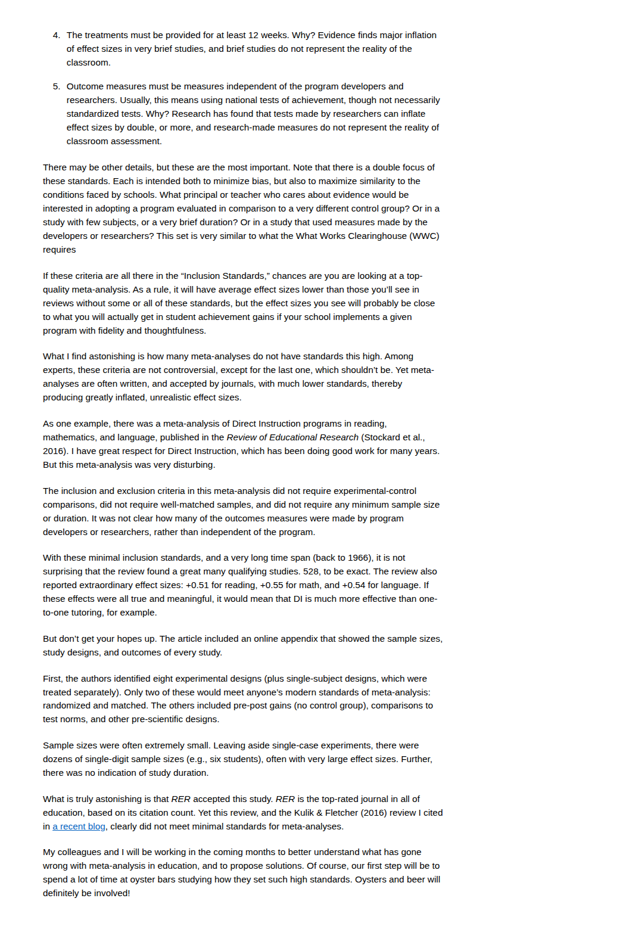The treatments must be provided for at least 12 weeks. Why? Evidence finds major inflation of effect sizes in very brief studies, and brief studies do not represent the reality of the classroom.
Outcome measures must be measures independent of the program developers and researchers. Usually, this means using national tests of achievement, though not necessarily standardized tests. Why? Research has found that tests made by researchers can inflate effect sizes by double, or more, and research-made measures do not represent the reality of classroom assessment.
There may be other details, but these are the most important. Note that there is a double focus of these standards. Each is intended both to minimize bias, but also to maximize similarity to the conditions faced by schools. What principal or teacher who cares about evidence would be interested in adopting a program evaluated in comparison to a very different control group? Or in a study with few subjects, or a very brief duration? Or in a study that used measures made by the developers or researchers? This set is very similar to what the What Works Clearinghouse (WWC) requires
If these criteria are all there in the “Inclusion Standards,” chances are you are looking at a top-quality meta-analysis. As a rule, it will have average effect sizes lower than those you’ll see in reviews without some or all of these standards, but the effect sizes you see will probably be close to what you will actually get in student achievement gains if your school implements a given program with fidelity and thoughtfulness.
What I find astonishing is how many meta-analyses do not have standards this high. Among experts, these criteria are not controversial, except for the last one, which shouldn’t be. Yet meta-analyses are often written, and accepted by journals, with much lower standards, thereby producing greatly inflated, unrealistic effect sizes.
As one example, there was a meta-analysis of Direct Instruction programs in reading, mathematics, and language, published in the Review of Educational Research (Stockard et al., 2016). I have great respect for Direct Instruction, which has been doing good work for many years. But this meta-analysis was very disturbing.
The inclusion and exclusion criteria in this meta-analysis did not require experimental-control comparisons, did not require well-matched samples, and did not require any minimum sample size or duration. It was not clear how many of the outcomes measures were made by program developers or researchers, rather than independent of the program.
With these minimal inclusion standards, and a very long time span (back to 1966), it is not surprising that the review found a great many qualifying studies. 528, to be exact. The review also reported extraordinary effect sizes: +0.51 for reading, +0.55 for math, and +0.54 for language. If these effects were all true and meaningful, it would mean that DI is much more effective than one-to-one tutoring, for example.
But don’t get your hopes up. The article included an online appendix that showed the sample sizes, study designs, and outcomes of every study.
First, the authors identified eight experimental designs (plus single-subject designs, which were treated separately). Only two of these would meet anyone’s modern standards of meta-analysis: randomized and matched. The others included pre-post gains (no control group), comparisons to test norms, and other pre-scientific designs.
Sample sizes were often extremely small. Leaving aside single-case experiments, there were dozens of single-digit sample sizes (e.g., six students), often with very large effect sizes. Further, there was no indication of study duration.
What is truly astonishing is that RER accepted this study. RER is the top-rated journal in all of education, based on its citation count. Yet this review, and the Kulik & Fletcher (2016) review I cited in a recent blog, clearly did not meet minimal standards for meta-analyses.
My colleagues and I will be working in the coming months to better understand what has gone wrong with meta-analysis in education, and to propose solutions. Of course, our first step will be to spend a lot of time at oyster bars studying how they set such high standards. Oysters and beer will definitely be involved!